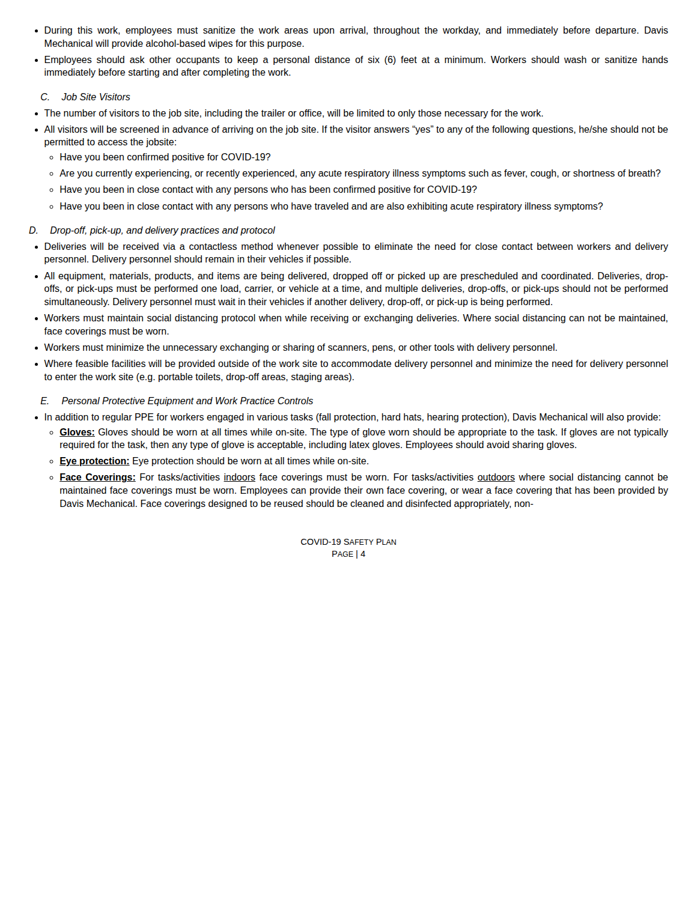During this work, employees must sanitize the work areas upon arrival, throughout the workday, and immediately before departure. Davis Mechanical will provide alcohol-based wipes for this purpose.
Employees should ask other occupants to keep a personal distance of six (6) feet at a minimum. Workers should wash or sanitize hands immediately before starting and after completing the work.
C. Job Site Visitors
The number of visitors to the job site, including the trailer or office, will be limited to only those necessary for the work.
All visitors will be screened in advance of arriving on the job site. If the visitor answers “yes” to any of the following questions, he/she should not be permitted to access the jobsite:
Have you been confirmed positive for COVID-19?
Are you currently experiencing, or recently experienced, any acute respiratory illness symptoms such as fever, cough, or shortness of breath?
Have you been in close contact with any persons who has been confirmed positive for COVID-19?
Have you been in close contact with any persons who have traveled and are also exhibiting acute respiratory illness symptoms?
D. Drop-off, pick-up, and delivery practices and protocol
Deliveries will be received via a contactless method whenever possible to eliminate the need for close contact between workers and delivery personnel. Delivery personnel should remain in their vehicles if possible.
All equipment, materials, products, and items are being delivered, dropped off or picked up are prescheduled and coordinated. Deliveries, drop-offs, or pick-ups must be performed one load, carrier, or vehicle at a time, and multiple deliveries, drop-offs, or pick-ups should not be performed simultaneously. Delivery personnel must wait in their vehicles if another delivery, drop-off, or pick-up is being performed.
Workers must maintain social distancing protocol when while receiving or exchanging deliveries. Where social distancing can not be maintained, face coverings must be worn.
Workers must minimize the unnecessary exchanging or sharing of scanners, pens, or other tools with delivery personnel.
Where feasible facilities will be provided outside of the work site to accommodate delivery personnel and minimize the need for delivery personnel to enter the work site (e.g. portable toilets, drop-off areas, staging areas).
E. Personal Protective Equipment and Work Practice Controls
In addition to regular PPE for workers engaged in various tasks (fall protection, hard hats, hearing protection), Davis Mechanical will also provide:
Gloves: Gloves should be worn at all times while on-site. The type of glove worn should be appropriate to the task. If gloves are not typically required for the task, then any type of glove is acceptable, including latex gloves. Employees should avoid sharing gloves.
Eye protection: Eye protection should be worn at all times while on-site.
Face Coverings: For tasks/activities indoors face coverings must be worn. For tasks/activities outdoors where social distancing cannot be maintained face coverings must be worn. Employees can provide their own face covering, or wear a face covering that has been provided by Davis Mechanical. Face coverings designed to be reused should be cleaned and disinfected appropriately, non-
COVID-19 SAFETY PLAN PAGE | 4